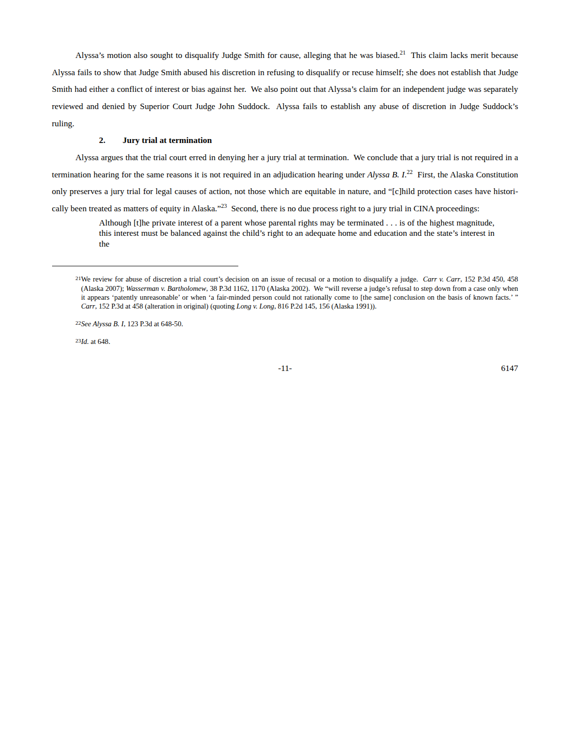Alyssa’s motion also sought to disqualify Judge Smith for cause, alleging that he was biased.21 This claim lacks merit because Alyssa fails to show that Judge Smith abused his discretion in refusing to disqualify or recuse himself; she does not establish that Judge Smith had either a conflict of interest or bias against her. We also point out that Alyssa’s claim for an independent judge was separately reviewed and denied by Superior Court Judge John Suddock. Alyssa fails to establish any abuse of discretion in Judge Suddock’s ruling.
2. Jury trial at termination
Alyssa argues that the trial court erred in denying her a jury trial at termination. We conclude that a jury trial is not required in a termination hearing for the same reasons it is not required in an adjudication hearing under Alyssa B. I.22 First, the Alaska Constitution only preserves a jury trial for legal causes of action, not those which are equitable in nature, and “[c]hild protection cases have historically been treated as matters of equity in Alaska.”23 Second, there is no due process right to a jury trial in CINA proceedings:
Although [t]he private interest of a parent whose parental rights may be terminated . . . is of the highest magnitude, this interest must be balanced against the child’s right to an adequate home and education and the state’s interest in the
21
We review for abuse of discretion a trial court’s decision on an issue of recusal or a motion to disqualify a judge. Carr v. Carr, 152 P.3d 450, 458 (Alaska 2007); Wasserman v. Bartholomew, 38 P.3d 1162, 1170 (Alaska 2002). We “will reverse a judge’s refusal to step down from a case only when it appears ‘patently unreasonable’ or when ‘a fair-minded person could not rationally come to [the same] conclusion on the basis of known facts.’ ” Carr, 152 P.3d at 458 (alteration in original) (quoting Long v. Long, 816 P.2d 145, 156 (Alaska 1991)).
22
See Alyssa B. I, 123 P.3d at 648-50.
23
Id. at 648.
-11- 6147